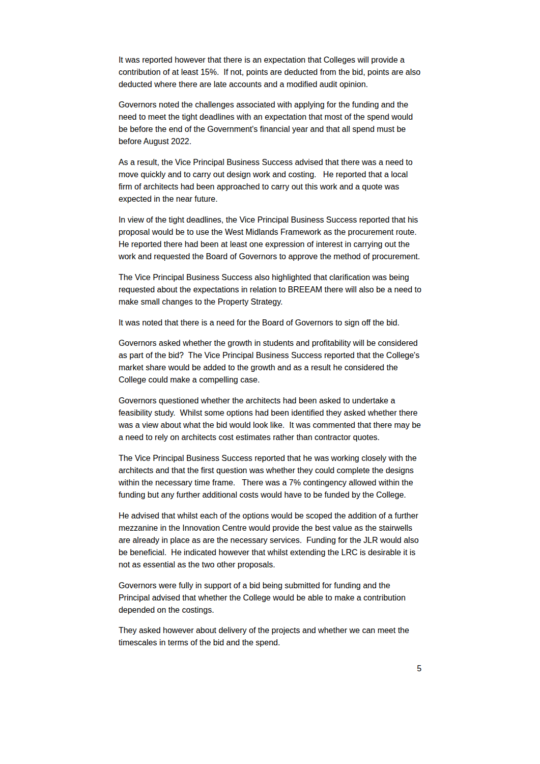It was reported however that there is an expectation that Colleges will provide a contribution of at least 15%. If not, points are deducted from the bid, points are also deducted where there are late accounts and a modified audit opinion.
Governors noted the challenges associated with applying for the funding and the need to meet the tight deadlines with an expectation that most of the spend would be before the end of the Government's financial year and that all spend must be before August 2022.
As a result, the Vice Principal Business Success advised that there was a need to move quickly and to carry out design work and costing. He reported that a local firm of architects had been approached to carry out this work and a quote was expected in the near future.
In view of the tight deadlines, the Vice Principal Business Success reported that his proposal would be to use the West Midlands Framework as the procurement route. He reported there had been at least one expression of interest in carrying out the work and requested the Board of Governors to approve the method of procurement.
The Vice Principal Business Success also highlighted that clarification was being requested about the expectations in relation to BREEAM there will also be a need to make small changes to the Property Strategy.
It was noted that there is a need for the Board of Governors to sign off the bid.
Governors asked whether the growth in students and profitability will be considered as part of the bid? The Vice Principal Business Success reported that the College's market share would be added to the growth and as a result he considered the College could make a compelling case.
Governors questioned whether the architects had been asked to undertake a feasibility study. Whilst some options had been identified they asked whether there was a view about what the bid would look like. It was commented that there may be a need to rely on architects cost estimates rather than contractor quotes.
The Vice Principal Business Success reported that he was working closely with the architects and that the first question was whether they could complete the designs within the necessary time frame. There was a 7% contingency allowed within the funding but any further additional costs would have to be funded by the College.
He advised that whilst each of the options would be scoped the addition of a further mezzanine in the Innovation Centre would provide the best value as the stairwells are already in place as are the necessary services. Funding for the JLR would also be beneficial. He indicated however that whilst extending the LRC is desirable it is not as essential as the two other proposals.
Governors were fully in support of a bid being submitted for funding and the Principal advised that whether the College would be able to make a contribution depended on the costings.
They asked however about delivery of the projects and whether we can meet the timescales in terms of the bid and the spend.
5